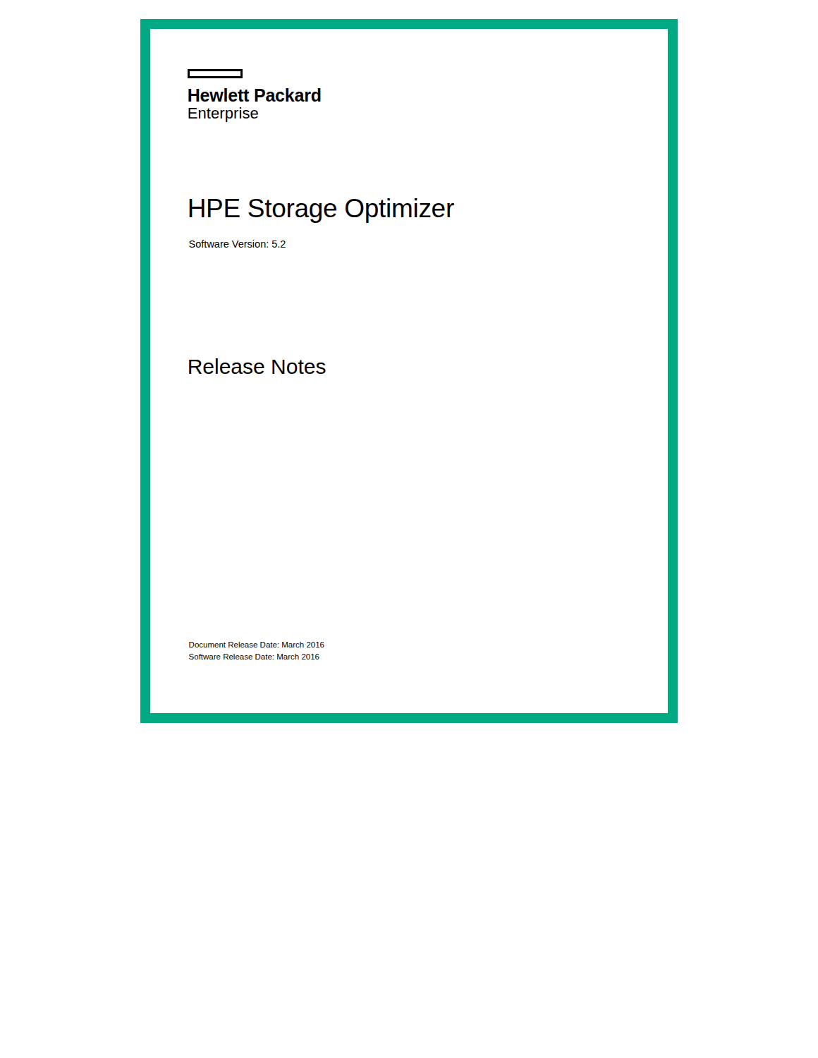Hewlett Packard
Enterprise
HPE Storage Optimizer
Software Version: 5.2
Release Notes
Document Release Date: March 2016
Software Release Date: March 2016